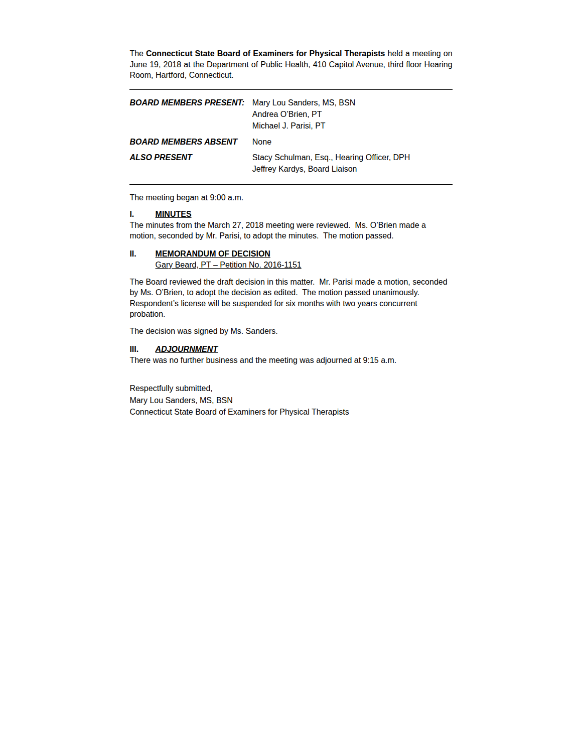The Connecticut State Board of Examiners for Physical Therapists held a meeting on June 19, 2018 at the Department of Public Health, 410 Capitol Avenue, third floor Hearing Room, Hartford, Connecticut.
| BOARD MEMBERS PRESENT : | Mary Lou Sanders, MS, BSN Andrea O’Brien, PT Michael J. Parisi, PT |
| BOARD MEMBERS ABSENT | None |
| ALSO PRESENT | Stacy Schulman, Esq., Hearing Officer, DPH Jeffrey Kardys, Board Liaison |
The meeting began at 9:00 a.m.
I. MINUTES
The minutes from the March 27, 2018 meeting were reviewed. Ms. O’Brien made a motion, seconded by Mr. Parisi, to adopt the minutes. The motion passed.
II. MEMORANDUM OF DECISION
Gary Beard, PT – Petition No. 2016-1151
The Board reviewed the draft decision in this matter. Mr. Parisi made a motion, seconded by Ms. O’Brien, to adopt the decision as edited. The motion passed unanimously. Respondent’s license will be suspended for six months with two years concurrent probation.
The decision was signed by Ms. Sanders.
III. ADJOURNMENT
There was no further business and the meeting was adjourned at 9:15 a.m.
Respectfully submitted,
Mary Lou Sanders, MS, BSN
Connecticut State Board of Examiners for Physical Therapists